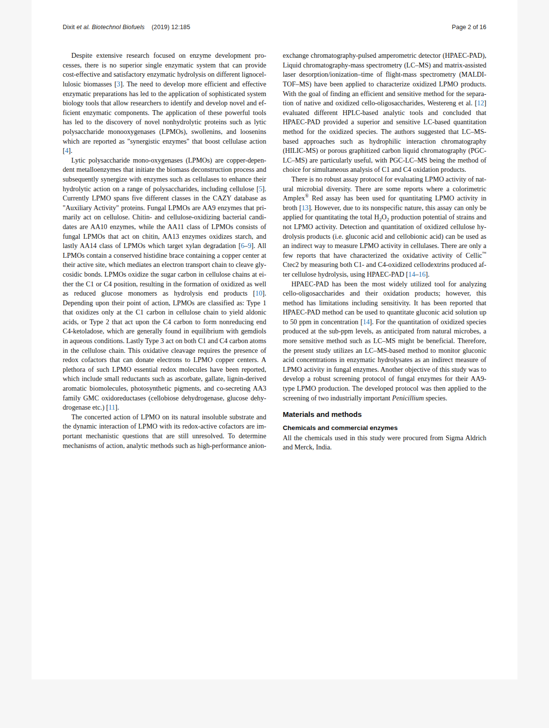Dixit et al. Biotechnol Biofuels (2019) 12:185
Page 2 of 16
Despite extensive research focused on enzyme development processes, there is no superior single enzymatic system that can provide cost-effective and satisfactory enzymatic hydrolysis on different lignocellulosic biomasses [3]. The need to develop more efficient and effective enzymatic preparations has led to the application of sophisticated system biology tools that allow researchers to identify and develop novel and efficient enzymatic components. The application of these powerful tools has led to the discovery of novel nonhydrolytic proteins such as lytic polysaccharide monooxygenases (LPMOs), swollenins, and loosenins which are reported as "synergistic enzymes" that boost cellulase action [4].
Lytic polysaccharide mono-oxygenases (LPMOs) are copper-dependent metalloenzymes that initiate the biomass deconstruction process and subsequently synergize with enzymes such as cellulases to enhance their hydrolytic action on a range of polysaccharides, including cellulose [5]. Currently LPMO spans five different classes in the CAZY database as "Auxiliary Activity" proteins. Fungal LPMOs are AA9 enzymes that primarily act on cellulose. Chitin- and cellulose-oxidizing bacterial candidates are AA10 enzymes, while the AA11 class of LPMOs consists of fungal LPMOs that act on chitin, AA13 enzymes oxidizes starch, and lastly AA14 class of LPMOs which target xylan degradation [6–9]. All LPMOs contain a conserved histidine brace containing a copper center at their active site, which mediates an electron transport chain to cleave glycosidic bonds. LPMOs oxidize the sugar carbon in cellulose chains at either the C1 or C4 position, resulting in the formation of oxidized as well as reduced glucose monomers as hydrolysis end products [10]. Depending upon their point of action, LPMOs are classified as: Type 1 that oxidizes only at the C1 carbon in cellulose chain to yield aldonic acids, or Type 2 that act upon the C4 carbon to form nonreducing end C4-ketoladose, which are generally found in equilibrium with gemdiols in aqueous conditions. Lastly Type 3 act on both C1 and C4 carbon atoms in the cellulose chain. This oxidative cleavage requires the presence of redox cofactors that can donate electrons to LPMO copper centers. A plethora of such LPMO essential redox molecules have been reported, which include small reductants such as ascorbate, gallate, lignin-derived aromatic biomolecules, photosynthetic pigments, and co-secreting AA3 family GMC oxidoreductases (cellobiose dehydrogenase, glucose dehydrogenase etc.) [11].
The concerted action of LPMO on its natural insoluble substrate and the dynamic interaction of LPMO with its redox-active cofactors are important mechanistic questions that are still unresolved. To determine mechanisms of action, analytic methods such as high-performance anion-exchange chromatography-pulsed amperometric detector (HPAEC-PAD), Liquid chromatography-mass spectrometry (LC–MS) and matrix-assisted laser desorption/ionization–time of flight-mass spectrometry (MALDI-TOF–MS) have been applied to characterize oxidized LPMO products. With the goal of finding an efficient and sensitive method for the separation of native and oxidized cello-oligosaccharides, Westereng et al. [12] evaluated different HPLC-based analytic tools and concluded that HPAEC-PAD provided a superior and sensitive LC-based quantitation method for the oxidized species. The authors suggested that LC–MS-based approaches such as hydrophilic interaction chromatography (HILIC-MS) or porous graphitized carbon liquid chromatography (PGC-LC–MS) are particularly useful, with PGC-LC–MS being the method of choice for simultaneous analysis of C1 and C4 oxidation products.
There is no robust assay protocol for evaluating LPMO activity of natural microbial diversity. There are some reports where a colorimetric Amplex® Red assay has been used for quantitating LPMO activity in broth [13]. However, due to its nonspecific nature, this assay can only be applied for quantitating the total H2O2 production potential of strains and not LPMO activity. Detection and quantitation of oxidized cellulose hydrolysis products (i.e. gluconic acid and cellobionic acid) can be used as an indirect way to measure LPMO activity in cellulases. There are only a few reports that have characterized the oxidative activity of Cellic™ Ctec2 by measuring both C1- and C4-oxidized cellodextrins produced after cellulose hydrolysis, using HPAEC-PAD [14–16].
HPAEC-PAD has been the most widely utilized tool for analyzing cello-oligosaccharides and their oxidation products; however, this method has limitations including sensitivity. It has been reported that HPAEC-PAD method can be used to quantitate gluconic acid solution up to 50 ppm in concentration [14]. For the quantitation of oxidized species produced at the sub-ppm levels, as anticipated from natural microbes, a more sensitive method such as LC–MS might be beneficial. Therefore, the present study utilizes an LC–MS-based method to monitor gluconic acid concentrations in enzymatic hydrolysates as an indirect measure of LPMO activity in fungal enzymes. Another objective of this study was to develop a robust screening protocol of fungal enzymes for their AA9-type LPMO production. The developed protocol was then applied to the screening of two industrially important Penicillium species.
Materials and methods
Chemicals and commercial enzymes
All the chemicals used in this study were procured from Sigma Aldrich and Merck, India.